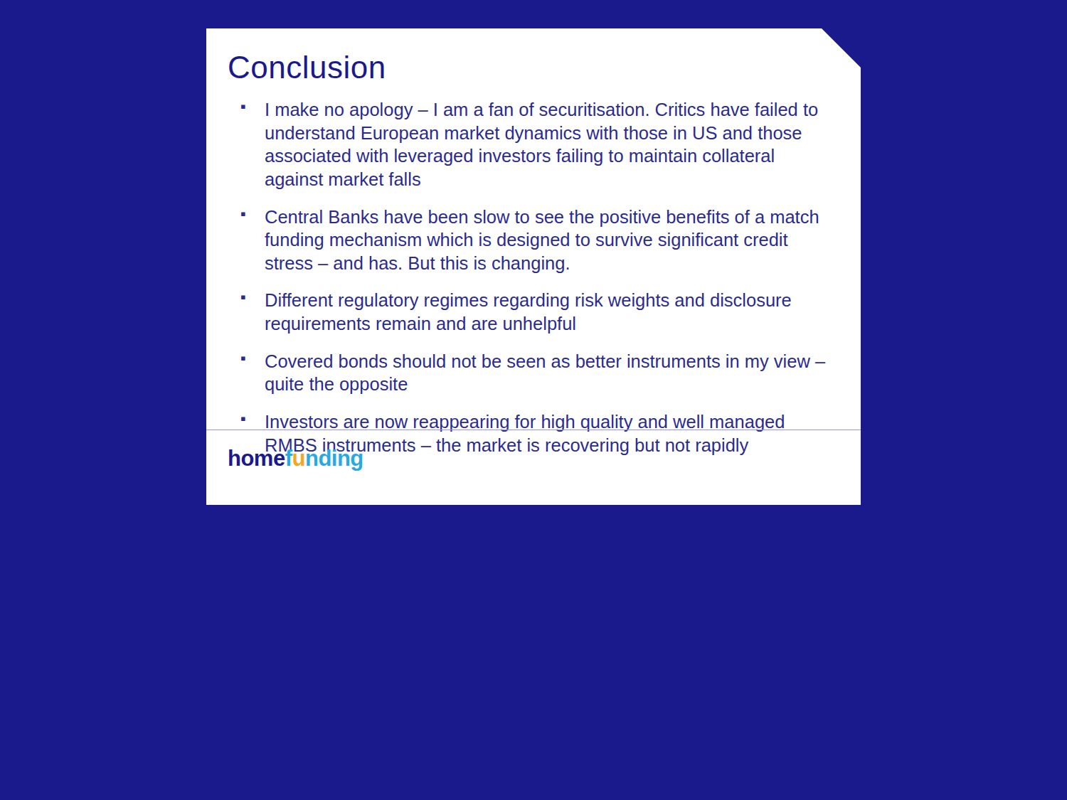Conclusion
I make no apology – I am a fan of securitisation. Critics have failed to understand European market dynamics with those in US and those associated with leveraged investors failing to maintain collateral against market falls
Central Banks have been slow to see the positive benefits of a match funding mechanism which is designed to survive significant credit stress – and has. But this is changing.
Different regulatory regimes regarding risk weights and disclosure requirements remain and are unhelpful
Covered bonds should not be seen as better instruments in my view – quite the opposite
Investors are now reappearing for high quality and well managed RMBS instruments – the market is recovering but not rapidly
home funding